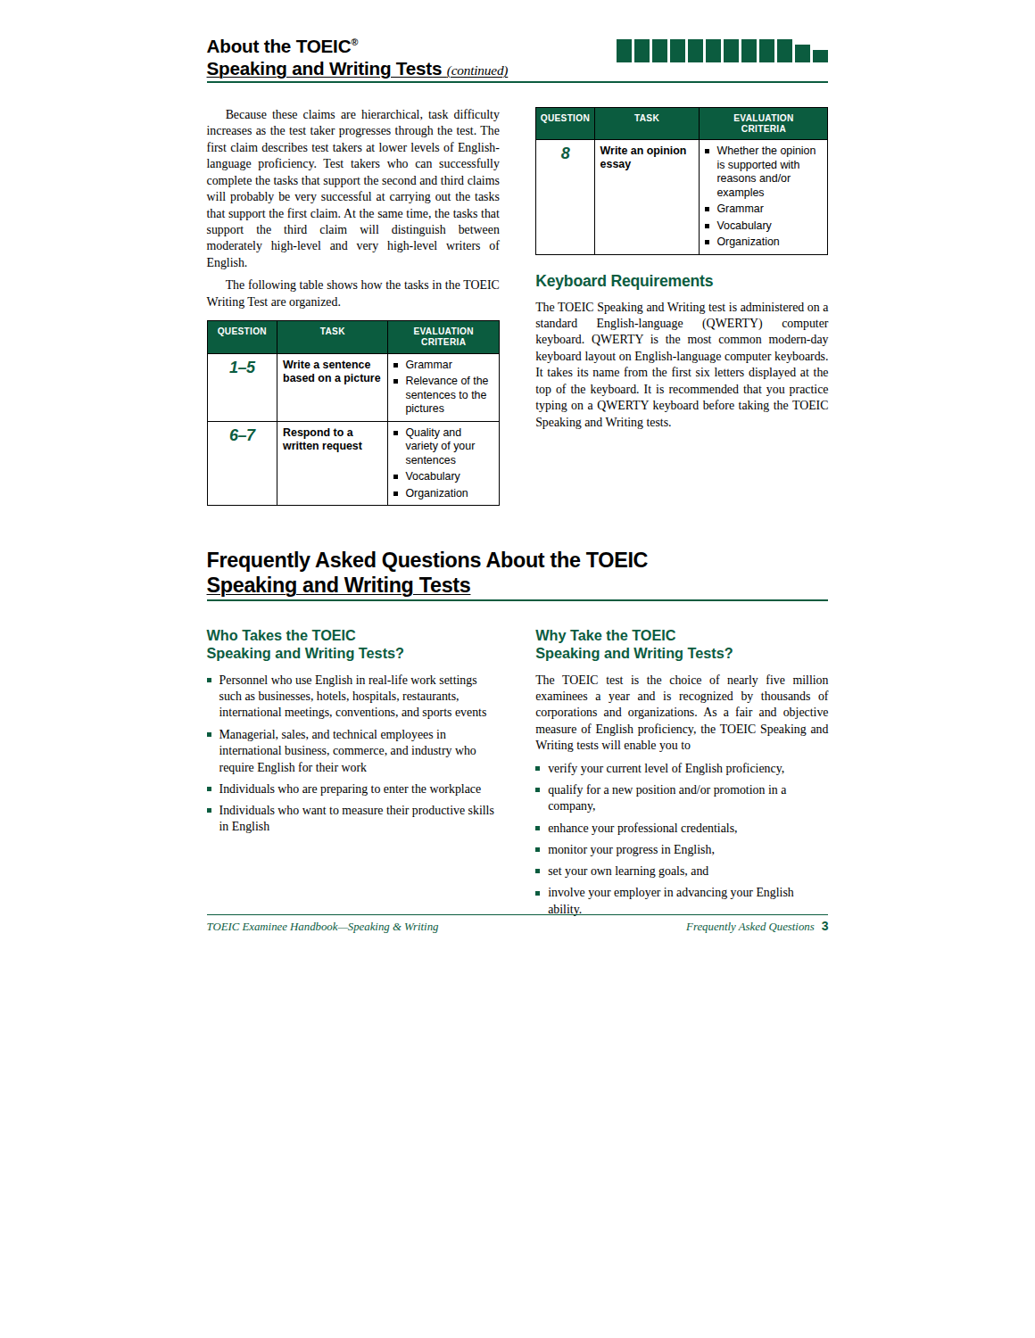About the TOEIC®
Speaking and Writing Tests (continued)
Because these claims are hierarchical, task difficulty increases as the test taker progresses through the test. The first claim describes test takers at lower levels of English-language proficiency. Test takers who can successfully complete the tasks that support the second and third claims will probably be very successful at carrying out the tasks that support the first claim. At the same time, the tasks that support the third claim will distinguish between moderately high-level and very high-level writers of English.
The following table shows how the tasks in the TOEIC Writing Test are organized.
| QUESTION | TASK | EVALUATION CRITERIA |
| --- | --- | --- |
| 1–5 | Write a sentence based on a picture | Grammar Relevance of the sentences to the pictures |
| 6–7 | Respond to a written request | Quality and variety of your sentences Vocabulary Organization |
| QUESTION | TASK | EVALUATION CRITERIA |
| --- | --- | --- |
| 8 | Write an opinion essay | Whether the opinion is supported with reasons and/or examples Grammar Vocabulary Organization |
Keyboard Requirements
The TOEIC Speaking and Writing test is administered on a standard English-language (QWERTY) computer keyboard. QWERTY is the most common modern-day keyboard layout on English-language computer keyboards. It takes its name from the first six letters displayed at the top of the keyboard. It is recommended that you practice typing on a QWERTY keyboard before taking the TOEIC Speaking and Writing tests.
Frequently Asked Questions About the TOEIC
Speaking and Writing Tests
Who Takes the TOEIC
Speaking and Writing Tests?
Personnel who use English in real-life work settings such as businesses, hotels, hospitals, restaurants, international meetings, conventions, and sports events
Managerial, sales, and technical employees in international business, commerce, and industry who require English for their work
Individuals who are preparing to enter the workplace
Individuals who want to measure their productive skills in English
Why Take the TOEIC
Speaking and Writing Tests?
The TOEIC test is the choice of nearly five million examinees a year and is recognized by thousands of corporations and organizations. As a fair and objective measure of English proficiency, the TOEIC Speaking and Writing tests will enable you to
verify your current level of English proficiency,
qualify for a new position and/or promotion in a company,
enhance your professional credentials,
monitor your progress in English,
set your own learning goals, and
involve your employer in advancing your English ability.
TOEIC Examinee Handbook—Speaking & Writing
Frequently Asked Questions 3